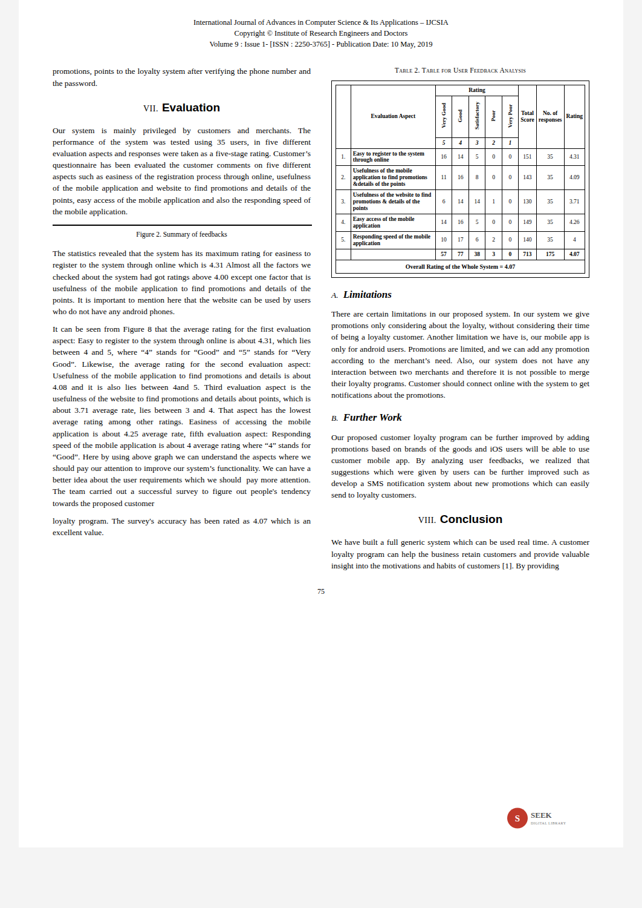International Journal of Advances in Computer Science & Its Applications – IJCSIA
Copyright © Institute of Research Engineers and Doctors
Volume 9 : Issue 1- [ISSN : 2250-3765] - Publication Date: 10 May, 2019
promotions, points to the loyalty system after verifying the phone number and the password.
VII. Evaluation
Our system is mainly privileged by customers and merchants. The performance of the system was tested using 35 users, in five different evaluation aspects and responses were taken as a five-stage rating. Customer’s questionnaire has been evaluated the customer comments on five different aspects such as easiness of the registration process through online, usefulness of the mobile application and website to find promotions and details of the points, easy access of the mobile application and also the responding speed of the mobile application.
Figure 2. Summary of feedbacks
The statistics revealed that the system has its maximum rating for easiness to register to the system through online which is 4.31 Almost all the factors we checked about the system had got ratings above 4.00 except one factor that is usefulness of the mobile application to find promotions and details of the points. It is important to mention here that the website can be used by users who do not have any android phones.
It can be seen from Figure 8 that the average rating for the first evaluation aspect: Easy to register to the system through online is about 4.31, which lies between 4 and 5, where “4” stands for “Good” and “5” stands for “Very Good”. Likewise, the average rating for the second evaluation aspect: Usefulness of the mobile application to find promotions and details is about 4.08 and it is also lies between 4and 5. Third evaluation aspect is the usefulness of the website to find promotions and details about points, which is about 3.71 average rate, lies between 3 and 4. That aspect has the lowest average rating among other ratings. Easiness of accessing the mobile application is about 4.25 average rate, fifth evaluation aspect: Responding speed of the mobile application is about 4 average rating where “4” stands for “Good”. Here by using above graph we can understand the aspects where we should pay our attention to improve our system’s functionality. We can have a better idea about the user requirements which we should pay more attention. The team carried out a successful survey to figure out people's tendency towards the proposed customer
loyalty program. The survey's accuracy has been rated as 4.07 which is an excellent value.
Table 2. Table for User Feedback Analysis
| | Evaluation Aspect | Rating | Total Score | No. of responses | Rating |
| --- | --- | --- | --- | --- | --- |
| Very Good | Good | Satisfactory | Poor | Very Poor |
| 5 | 4 | 3 | 2 | 1 |
| 1. | Easy to register to the system through online | 16 | 14 | 5 | 0 | 0 | 151 | 35 | 4.31 |
| 2. | Usefulness of the mobile application to find promotions &details of the points | 11 | 16 | 8 | 0 | 0 | 143 | 35 | 4.09 |
| 3. | Usefulness of the website to find promotions & details of the points | 6 | 14 | 14 | 1 | 0 | 130 | 35 | 3.71 |
| 4. | Easy access of the mobile application | 14 | 16 | 5 | 0 | 0 | 149 | 35 | 4.26 |
| 5. | Responding speed of the mobile application | 10 | 17 | 6 | 2 | 0 | 140 | 35 | 4 |
| | | 57 | 77 | 38 | 3 | 0 | 713 | 175 | 4.07 |
| Overall Rating of the Whole System = 4.07 |
A. Limitations
There are certain limitations in our proposed system. In our system we give promotions only considering about the loyalty, without considering their time of being a loyalty customer. Another limitation we have is, our mobile app is only for android users. Promotions are limited, and we can add any promotion according to the merchant’s need. Also, our system does not have any interaction between two merchants and therefore it is not possible to merge their loyalty programs. Customer should connect online with the system to get notifications about the promotions.
B. Further Work
Our proposed customer loyalty program can be further improved by adding promotions based on brands of the goods and iOS users will be able to use customer mobile app. By analyzing user feedbacks, we realized that suggestions which were given by users can be further improved such as develop a SMS notification system about new promotions which can easily send to loyalty customers.
VIII. Conclusion
We have built a full generic system which can be used real time. A customer loyalty program can help the business retain customers and provide valuable insight into the motivations and habits of customers [1]. By providing
75